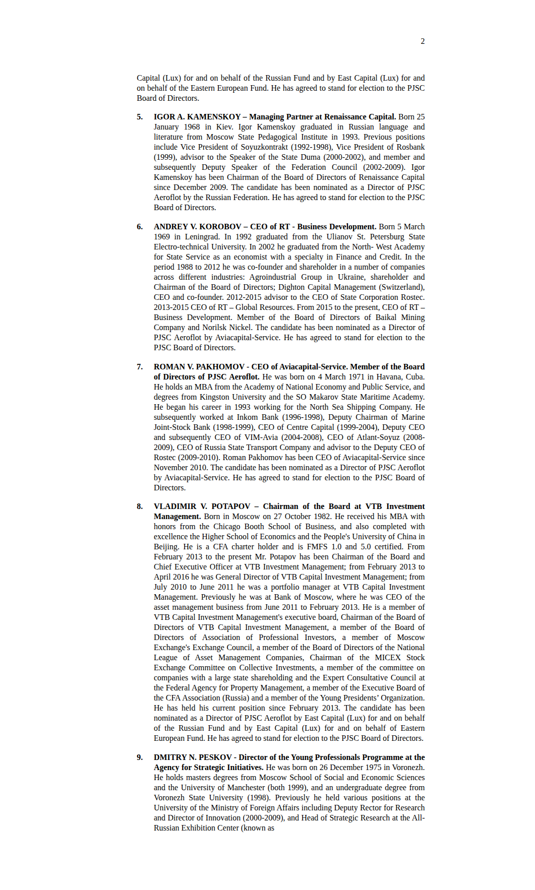2
Capital (Lux) for and on behalf of the Russian Fund and by East Capital (Lux) for and on behalf of the Eastern European Fund. He has agreed to stand for election to the PJSC Board of Directors.
5. IGOR A. KAMENSKOY – Managing Partner at Renaissance Capital. Born 25 January 1968 in Kiev. Igor Kamenskoy graduated in Russian language and literature from Moscow State Pedagogical Institute in 1993. Previous positions include Vice President of Soyuzkontrakt (1992-1998), Vice President of Rosbank (1999), advisor to the Speaker of the State Duma (2000-2002), and member and subsequently Deputy Speaker of the Federation Council (2002-2009). Igor Kamenskoy has been Chairman of the Board of Directors of Renaissance Capital since December 2009. The candidate has been nominated as a Director of PJSC Aeroflot by the Russian Federation. He has agreed to stand for election to the PJSC Board of Directors.
6. ANDREY V. KOROBOV – CEO of RT - Business Development. Born 5 March 1969 in Leningrad. In 1992 graduated from the Ulianov St. Petersburg State Electro-technical University. In 2002 he graduated from the North- West Academy for State Service as an economist with a specialty in Finance and Credit. In the period 1988 to 2012 he was co-founder and shareholder in a number of companies across different industries: Agroindustrial Group in Ukraine, shareholder and Chairman of the Board of Directors; Dighton Capital Management (Switzerland), CEO and co-founder. 2012-2015 advisor to the CEO of State Corporation Rostec. 2013-2015 CEO of RT – Global Resources. From 2015 to the present, CEO of RT – Business Development. Member of the Board of Directors of Baikal Mining Company and Norilsk Nickel. The candidate has been nominated as a Director of PJSC Aeroflot by Aviacapital-Service. He has agreed to stand for election to the PJSC Board of Directors.
7. ROMAN V. PAKHOMOV - CEO of Aviacapital-Service. Member of the Board of Directors of PJSC Aeroflot. He was born on 4 March 1971 in Havana, Cuba. He holds an MBA from the Academy of National Economy and Public Service, and degrees from Kingston University and the SO Makarov State Maritime Academy. He began his career in 1993 working for the North Sea Shipping Company. He subsequently worked at Inkom Bank (1996-1998), Deputy Chairman of Marine Joint-Stock Bank (1998-1999), CEO of Centre Capital (1999-2004), Deputy CEO and subsequently CEO of VIM-Avia (2004-2008), CEO of Atlant-Soyuz (2008-2009), CEO of Russia State Transport Company and advisor to the Deputy CEO of Rostec (2009-2010). Roman Pakhomov has been CEO of Aviacapital-Service since November 2010. The candidate has been nominated as a Director of PJSC Aeroflot by Aviacapital-Service. He has agreed to stand for election to the PJSC Board of Directors.
8. VLADIMIR V. POTAPOV – Chairman of the Board at VTB Investment Management. Born in Moscow on 27 October 1982. He received his MBA with honors from the Chicago Booth School of Business, and also completed with excellence the Higher School of Economics and the People's University of China in Beijing. He is a CFA charter holder and is FMFS 1.0 and 5.0 certified. From February 2013 to the present Mr. Potapov has been Chairman of the Board and Chief Executive Officer at VTB Investment Management; from February 2013 to April 2016 he was General Director of VTB Capital Investment Management; from July 2010 to June 2011 he was a portfolio manager at VTB Capital Investment Management. Previously he was at Bank of Moscow, where he was CEO of the asset management business from June 2011 to February 2013. He is a member of VTB Capital Investment Management's executive board, Chairman of the Board of Directors of VTB Capital Investment Management, a member of the Board of Directors of Association of Professional Investors, a member of Moscow Exchange's Exchange Council, a member of the Board of Directors of the National League of Asset Management Companies, Chairman of the MICEX Stock Exchange Committee on Collective Investments, a member of the committee on companies with a large state shareholding and the Expert Consultative Council at the Federal Agency for Property Management, a member of the Executive Board of the CFA Association (Russia) and a member of the Young Presidents’ Organization. He has held his current position since February 2013. The candidate has been nominated as a Director of PJSC Aeroflot by East Capital (Lux) for and on behalf of the Russian Fund and by East Capital (Lux) for and on behalf of Eastern European Fund. He has agreed to stand for election to the PJSC Board of Directors.
9. DMITRY N. PESKOV - Director of the Young Professionals Programme at the Agency for Strategic Initiatives. He was born on 26 December 1975 in Voronezh. He holds masters degrees from Moscow School of Social and Economic Sciences and the University of Manchester (both 1999), and an undergraduate degree from Voronezh State University (1998). Previously he held various positions at the University of the Ministry of Foreign Affairs including Deputy Rector for Research and Director of Innovation (2000-2009), and Head of Strategic Research at the All-Russian Exhibition Center (known as